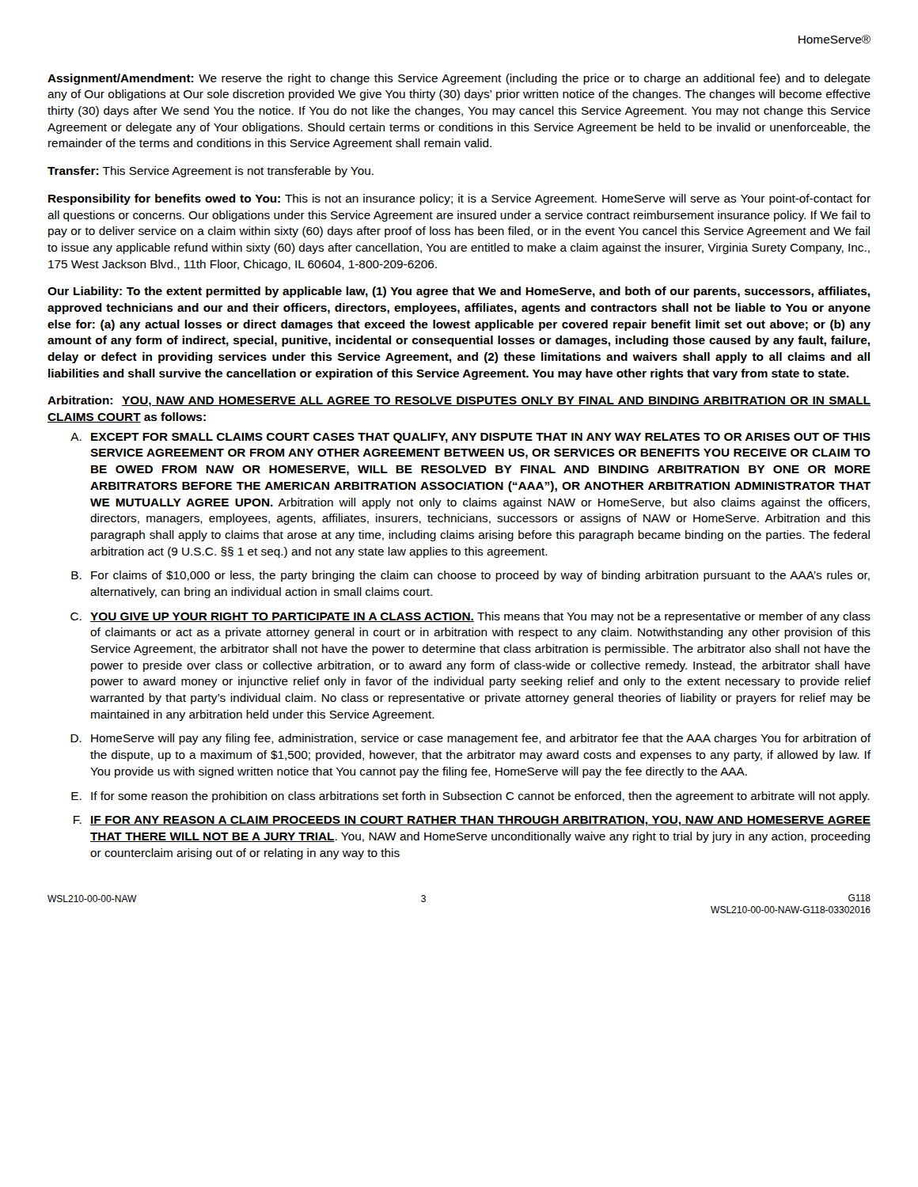HomeServe®
Assignment/Amendment: We reserve the right to change this Service Agreement (including the price or to charge an additional fee) and to delegate any of Our obligations at Our sole discretion provided We give You thirty (30) days’ prior written notice of the changes. The changes will become effective thirty (30) days after We send You the notice. If You do not like the changes, You may cancel this Service Agreement. You may not change this Service Agreement or delegate any of Your obligations. Should certain terms or conditions in this Service Agreement be held to be invalid or unenforceable, the remainder of the terms and conditions in this Service Agreement shall remain valid.
Transfer: This Service Agreement is not transferable by You.
Responsibility for benefits owed to You: This is not an insurance policy; it is a Service Agreement. HomeServe will serve as Your point-of-contact for all questions or concerns. Our obligations under this Service Agreement are insured under a service contract reimbursement insurance policy. If We fail to pay or to deliver service on a claim within sixty (60) days after proof of loss has been filed, or in the event You cancel this Service Agreement and We fail to issue any applicable refund within sixty (60) days after cancellation, You are entitled to make a claim against the insurer, Virginia Surety Company, Inc., 175 West Jackson Blvd., 11th Floor, Chicago, IL 60604, 1-800-209-6206.
Our Liability: To the extent permitted by applicable law, (1) You agree that We and HomeServe, and both of our parents, successors, affiliates, approved technicians and our and their officers, directors, employees, affiliates, agents and contractors shall not be liable to You or anyone else for: (a) any actual losses or direct damages that exceed the lowest applicable per covered repair benefit limit set out above; or (b) any amount of any form of indirect, special, punitive, incidental or consequential losses or damages, including those caused by any fault, failure, delay or defect in providing services under this Service Agreement, and (2) these limitations and waivers shall apply to all claims and all liabilities and shall survive the cancellation or expiration of this Service Agreement. You may have other rights that vary from state to state.
Arbitration: YOU, NAW AND HOMESERVE ALL AGREE TO RESOLVE DISPUTES ONLY BY FINAL AND BINDING ARBITRATION OR IN SMALL CLAIMS COURT as follows:
EXCEPT FOR SMALL CLAIMS COURT CASES THAT QUALIFY, ANY DISPUTE THAT IN ANY WAY RELATES TO OR ARISES OUT OF THIS SERVICE AGREEMENT OR FROM ANY OTHER AGREEMENT BETWEEN US, OR SERVICES OR BENEFITS YOU RECEIVE OR CLAIM TO BE OWED FROM NAW OR HOMESERVE, WILL BE RESOLVED BY FINAL AND BINDING ARBITRATION BY ONE OR MORE ARBITRATORS BEFORE THE AMERICAN ARBITRATION ASSOCIATION (“AAA”), OR ANOTHER ARBITRATION ADMINISTRATOR THAT WE MUTUALLY AGREE UPON. Arbitration will apply not only to claims against NAW or HomeServe, but also claims against the officers, directors, managers, employees, agents, affiliates, insurers, technicians, successors or assigns of NAW or HomeServe. Arbitration and this paragraph shall apply to claims that arose at any time, including claims arising before this paragraph became binding on the parties. The federal arbitration act (9 U.S.C. §§ 1 et seq.) and not any state law applies to this agreement.
For claims of $10,000 or less, the party bringing the claim can choose to proceed by way of binding arbitration pursuant to the AAA’s rules or, alternatively, can bring an individual action in small claims court.
YOU GIVE UP YOUR RIGHT TO PARTICIPATE IN A CLASS ACTION. This means that You may not be a representative or member of any class of claimants or act as a private attorney general in court or in arbitration with respect to any claim. Notwithstanding any other provision of this Service Agreement, the arbitrator shall not have the power to determine that class arbitration is permissible. The arbitrator also shall not have the power to preside over class or collective arbitration, or to award any form of class-wide or collective remedy. Instead, the arbitrator shall have power to award money or injunctive relief only in favor of the individual party seeking relief and only to the extent necessary to provide relief warranted by that party’s individual claim. No class or representative or private attorney general theories of liability or prayers for relief may be maintained in any arbitration held under this Service Agreement.
HomeServe will pay any filing fee, administration, service or case management fee, and arbitrator fee that the AAA charges You for arbitration of the dispute, up to a maximum of $1,500; provided, however, that the arbitrator may award costs and expenses to any party, if allowed by law. If You provide us with signed written notice that You cannot pay the filing fee, HomeServe will pay the fee directly to the AAA.
If for some reason the prohibition on class arbitrations set forth in Subsection C cannot be enforced, then the agreement to arbitrate will not apply.
IF FOR ANY REASON A CLAIM PROCEEDS IN COURT RATHER THAN THROUGH ARBITRATION, YOU, NAW AND HOMESERVE AGREE THAT THERE WILL NOT BE A JURY TRIAL. You, NAW and HomeServe unconditionally waive any right to trial by jury in any action, proceeding or counterclaim arising out of or relating in any way to this
WSL210-00-00-NAW G118
WSL210-00-00-NAW-G118-03302016
3